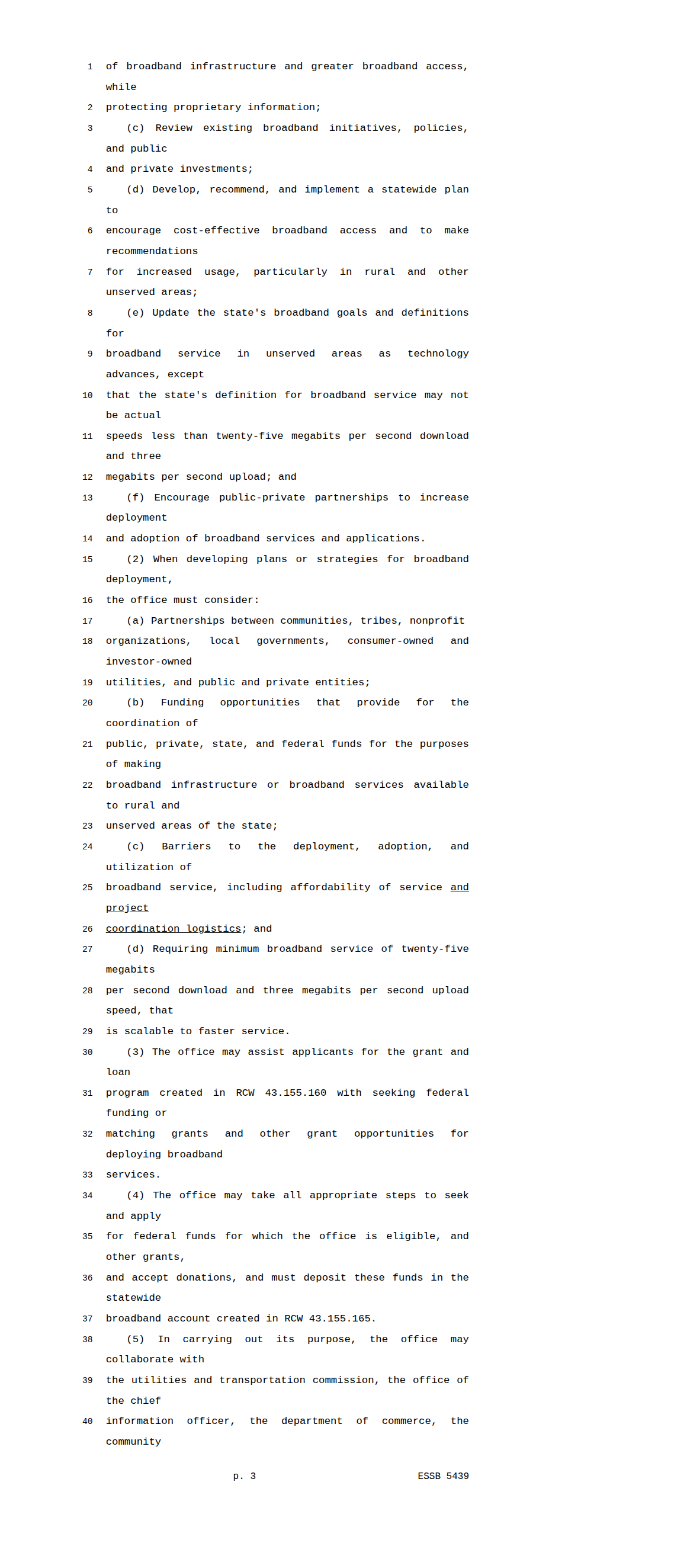1 of broadband infrastructure and greater broadband access, while
2 protecting proprietary information;
3(c) Review existing broadband initiatives, policies, and public
4 and private investments;
5(d) Develop, recommend, and implement a statewide plan to
6 encourage cost-effective broadband access and to make recommendations
7 for increased usage, particularly in rural and other unserved areas;
8(e) Update the state's broadband goals and definitions for
9 broadband service in unserved areas as technology advances, except
10 that the state's definition for broadband service may not be actual
11 speeds less than twenty-five megabits per second download and three
12 megabits per second upload; and
13(f) Encourage public-private partnerships to increase deployment
14 and adoption of broadband services and applications.
15(2) When developing plans or strategies for broadband deployment,
16 the office must consider:
17(a) Partnerships between communities, tribes, nonprofit
18 organizations, local governments, consumer-owned and investor-owned
19 utilities, and public and private entities;
20(b) Funding opportunities that provide for the coordination of
21 public, private, state, and federal funds for the purposes of making
22 broadband infrastructure or broadband services available to rural and
23 unserved areas of the state;
24(c) Barriers to the deployment, adoption, and utilization of
25 broadband service, including affordability of service and project
26 coordination logistics; and
27(d) Requiring minimum broadband service of twenty-five megabits
28 per second download and three megabits per second upload speed, that
29 is scalable to faster service.
30(3) The office may assist applicants for the grant and loan
31 program created in RCW 43.155.160 with seeking federal funding or
32 matching grants and other grant opportunities for deploying broadband
33 services.
34(4) The office may take all appropriate steps to seek and apply
35 for federal funds for which the office is eligible, and other grants,
36 and accept donations, and must deposit these funds in the statewide
37 broadband account created in RCW 43.155.165.
38(5) In carrying out its purpose, the office may collaborate with
39 the utilities and transportation commission, the office of the chief
40 information officer, the department of commerce, the community
p. 3 ESSB 5439